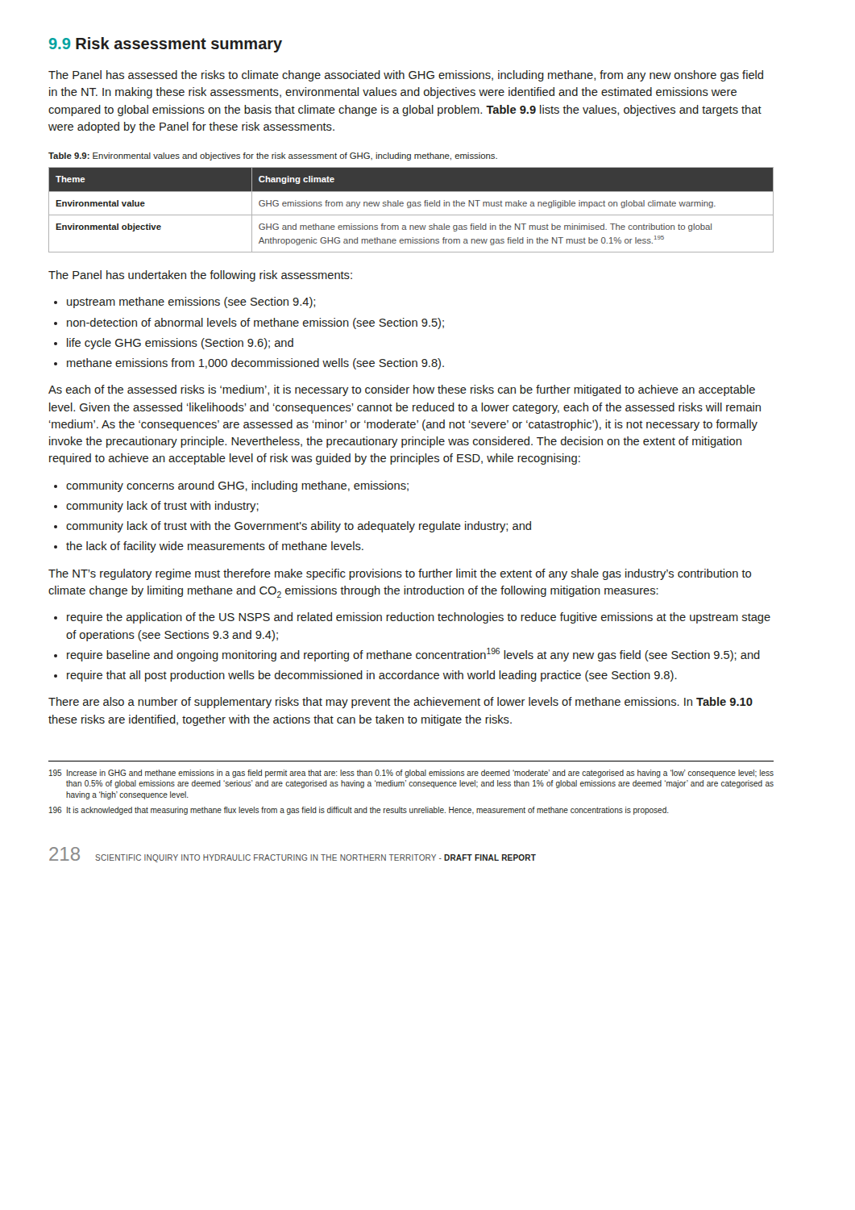9.9 Risk assessment summary
The Panel has assessed the risks to climate change associated with GHG emissions, including methane, from any new onshore gas field in the NT. In making these risk assessments, environmental values and objectives were identified and the estimated emissions were compared to global emissions on the basis that climate change is a global problem. Table 9.9 lists the values, objectives and targets that were adopted by the Panel for these risk assessments.
Table 9.9: Environmental values and objectives for the risk assessment of GHG, including methane, emissions.
| Theme | Changing climate |
| --- | --- |
| Environmental value | GHG emissions from any new shale gas field in the NT must make a negligible impact on global climate warming. |
| Environmental objective | GHG and methane emissions from a new shale gas field in the NT must be minimised. The contribution to global Anthropogenic GHG and methane emissions from a new gas field in the NT must be 0.1% or less. 195 |
The Panel has undertaken the following risk assessments:
upstream methane emissions (see Section 9.4);
non-detection of abnormal levels of methane emission (see Section 9.5);
life cycle GHG emissions (Section 9.6); and
methane emissions from 1,000 decommissioned wells (see Section 9.8).
As each of the assessed risks is ‘medium’, it is necessary to consider how these risks can be further mitigated to achieve an acceptable level. Given the assessed ‘likelihoods’ and ‘consequences’ cannot be reduced to a lower category, each of the assessed risks will remain ‘medium’. As the ‘consequences’ are assessed as ‘minor’ or ‘moderate’ (and not ‘severe’ or ‘catastrophic’), it is not necessary to formally invoke the precautionary principle. Nevertheless, the precautionary principle was considered. The decision on the extent of mitigation required to achieve an acceptable level of risk was guided by the principles of ESD, while recognising:
community concerns around GHG, including methane, emissions;
community lack of trust with industry;
community lack of trust with the Government's ability to adequately regulate industry; and
the lack of facility wide measurements of methane levels.
The NT’s regulatory regime must therefore make specific provisions to further limit the extent of any shale gas industry’s contribution to climate change by limiting methane and CO2 emissions through the introduction of the following mitigation measures:
require the application of the US NSPS and related emission reduction technologies to reduce fugitive emissions at the upstream stage of operations (see Sections 9.3 and 9.4);
require baseline and ongoing monitoring and reporting of methane concentration196 levels at any new gas field (see Section 9.5); and
require that all post production wells be decommissioned in accordance with world leading practice (see Section 9.8).
There are also a number of supplementary risks that may prevent the achievement of lower levels of methane emissions. In Table 9.10 these risks are identified, together with the actions that can be taken to mitigate the risks.
195 Increase in GHG and methane emissions in a gas field permit area that are: less than 0.1% of global emissions are deemed ‘moderate’ and are categorised as having a ‘low’ consequence level; less than 0.5% of global emissions are deemed ‘serious’ and are categorised as having a ‘medium’ consequence level; and less than 1% of global emissions are deemed ‘major’ and are categorised as having a ‘high’ consequence level.
196 It is acknowledged that measuring methane flux levels from a gas field is difficult and the results unreliable. Hence, measurement of methane concentrations is proposed.
218 SCIENTIFIC INQUIRY INTO HYDRAULIC FRACTURING IN THE NORTHERN TERRITORY - DRAFT FINAL REPORT